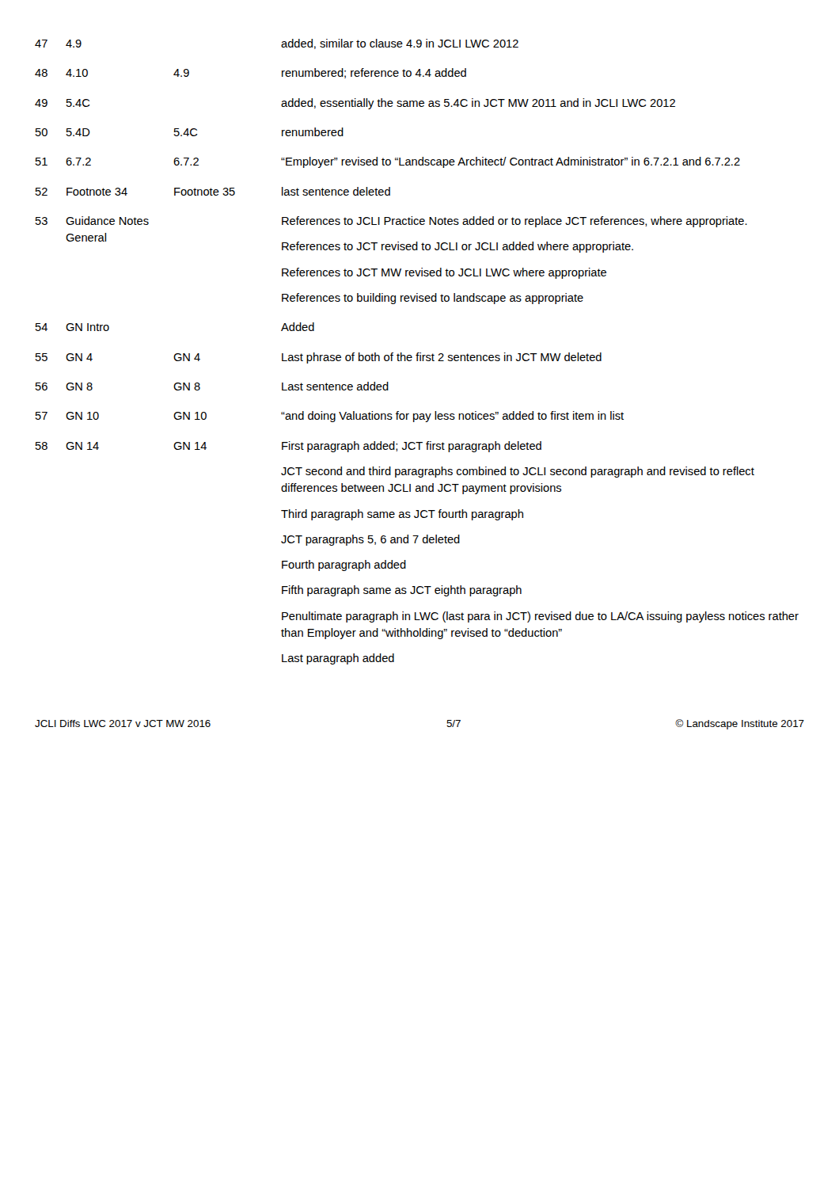| 47 | 4.9 | | added, similar to clause 4.9 in JCLI LWC 2012 |
| 48 | 4.10 | 4.9 | renumbered; reference to 4.4 added |
| 49 | 5.4C | | added, essentially the same as 5.4C in JCT MW 2011 and in JCLI LWC 2012 |
| 50 | 5.4D | 5.4C | renumbered |
| 51 | 6.7.2 | 6.7.2 | “Employer” revised to “Landscape Architect/ Contract Administrator” in 6.7.2.1 and 6.7.2.2 |
| 52 | Footnote 34 | Footnote 35 | last sentence deleted |
| 53 | Guidance Notes General | | References to JCLI Practice Notes added or to replace JCT references, where appropriate. References to JCT revised to JCLI or JCLI added where appropriate. References to JCT MW revised to JCLI LWC where appropriate References to building revised to landscape as appropriate |
| 54 | GN Intro | | Added |
| 55 | GN 4 | GN 4 | Last phrase of both of the first 2 sentences in JCT MW deleted |
| 56 | GN 8 | GN 8 | Last sentence added |
| 57 | GN 10 | GN 10 | “and doing Valuations for pay less notices” added to first item in list |
| 58 | GN 14 | GN 14 | First paragraph added; JCT first paragraph deleted JCT second and third paragraphs combined to JCLI second paragraph and revised to reflect differences between JCLI and JCT payment provisions Third paragraph same as JCT fourth paragraph JCT paragraphs 5, 6 and 7 deleted Fourth paragraph added Fifth paragraph same as JCT eighth paragraph Penultimate paragraph in LWC (last para in JCT) revised due to LA/CA issuing payless notices rather than Employer and “withholding” revised to “deduction” Last paragraph added |
JCLI Diffs LWC 2017 v JCT MW 2016
5/7
© Landscape Institute 2017